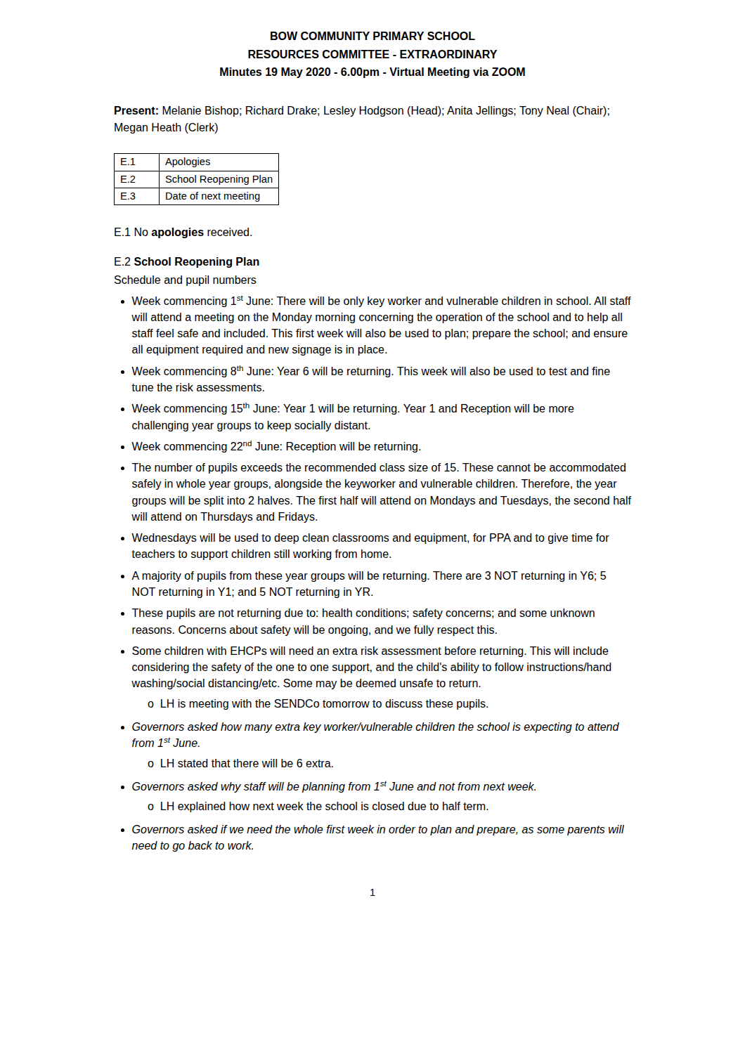BOW COMMUNITY PRIMARY SCHOOL
RESOURCES COMMITTEE - EXTRAORDINARY
Minutes 19 May 2020 - 6.00pm - Virtual Meeting via ZOOM
Present: Melanie Bishop; Richard Drake; Lesley Hodgson (Head); Anita Jellings; Tony Neal (Chair); Megan Heath (Clerk)
| E.1 | Apologies |
| E.2 | School Reopening Plan |
| E.3 | Date of next meeting |
E.1 No apologies received.
E.2 School Reopening Plan
Schedule and pupil numbers
Week commencing 1st June: There will be only key worker and vulnerable children in school. All staff will attend a meeting on the Monday morning concerning the operation of the school and to help all staff feel safe and included. This first week will also be used to plan; prepare the school; and ensure all equipment required and new signage is in place.
Week commencing 8th June: Year 6 will be returning. This week will also be used to test and fine tune the risk assessments.
Week commencing 15th June: Year 1 will be returning. Year 1 and Reception will be more challenging year groups to keep socially distant.
Week commencing 22nd June: Reception will be returning.
The number of pupils exceeds the recommended class size of 15. These cannot be accommodated safely in whole year groups, alongside the keyworker and vulnerable children. Therefore, the year groups will be split into 2 halves. The first half will attend on Mondays and Tuesdays, the second half will attend on Thursdays and Fridays.
Wednesdays will be used to deep clean classrooms and equipment, for PPA and to give time for teachers to support children still working from home.
A majority of pupils from these year groups will be returning. There are 3 NOT returning in Y6; 5 NOT returning in Y1; and 5 NOT returning in YR.
These pupils are not returning due to: health conditions; safety concerns; and some unknown reasons. Concerns about safety will be ongoing, and we fully respect this.
Some children with EHCPs will need an extra risk assessment before returning. This will include considering the safety of the one to one support, and the child's ability to follow instructions/hand washing/social distancing/etc. Some may be deemed unsafe to return.
LH is meeting with the SENDCo tomorrow to discuss these pupils.
Governors asked how many extra key worker/vulnerable children the school is expecting to attend from 1st June.
LH stated that there will be 6 extra.
Governors asked why staff will be planning from 1st June and not from next week.
LH explained how next week the school is closed due to half term.
Governors asked if we need the whole first week in order to plan and prepare, as some parents will need to go back to work.
1